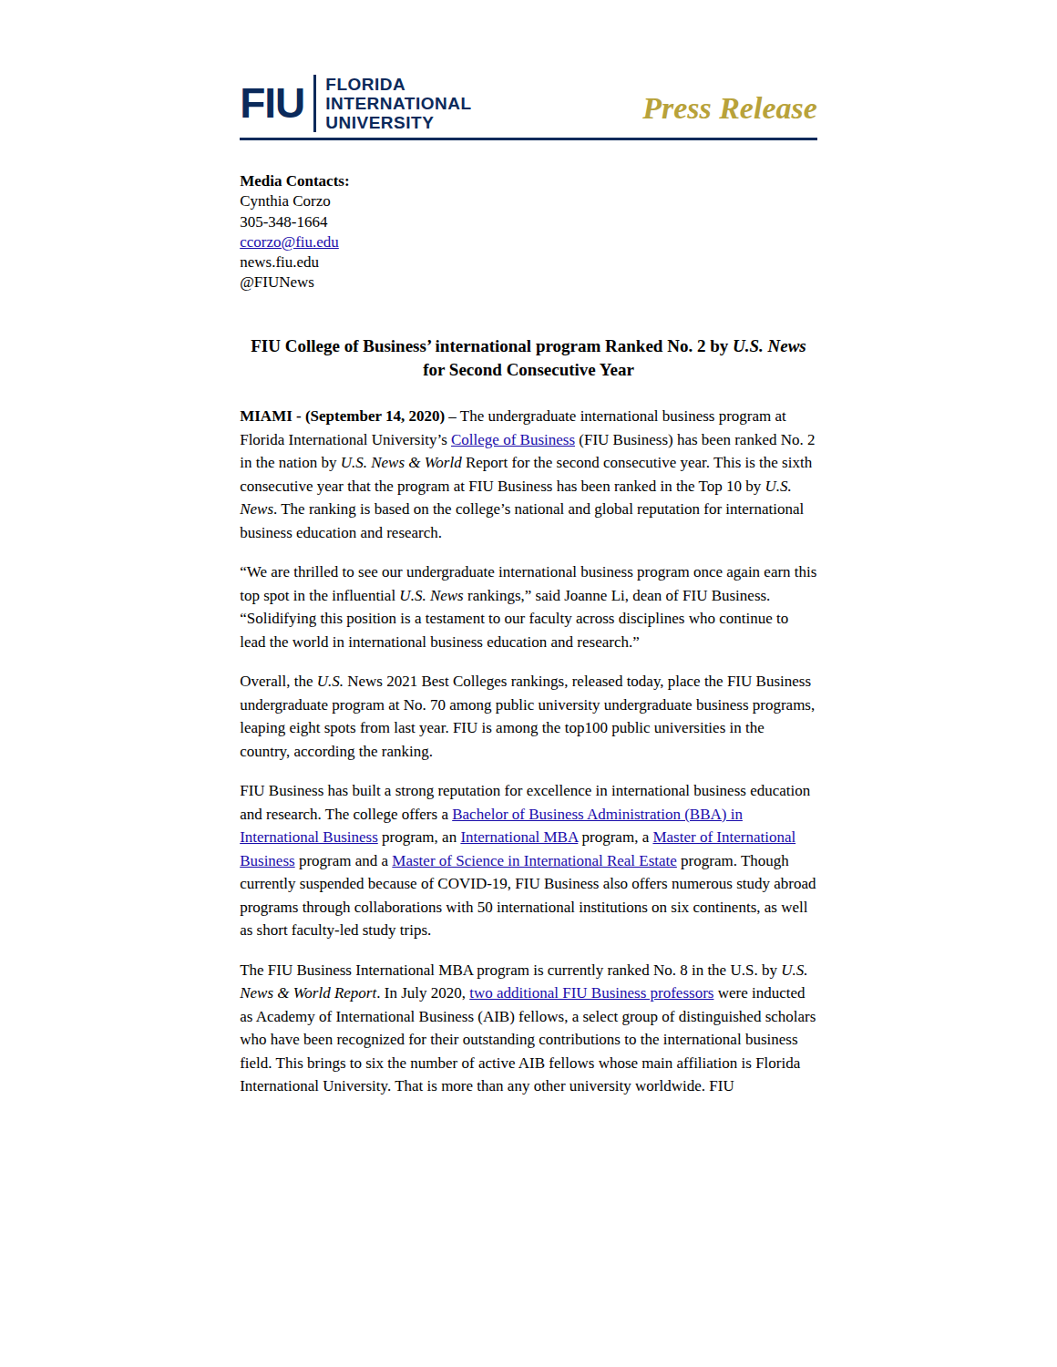FIU
Florida International University
Press Release
Media Contacts:
Cynthia Corzo
305-348-1664
ccorzo@fiu.edu
news.fiu.edu
@FIUNews
FIU College of Business’ international program Ranked No. 2 by U.S. News for Second Consecutive Year
MIAMI - (September 14, 2020) – The undergraduate international business program at Florida International University’s College of Business (FIU Business) has been ranked No. 2 in the nation by U.S. News & World Report for the second consecutive year. This is the sixth consecutive year that the program at FIU Business has been ranked in the Top 10 by U.S. News. The ranking is based on the college’s national and global reputation for international business education and research.
“We are thrilled to see our undergraduate international business program once again earn this top spot in the influential U.S. News rankings,” said Joanne Li, dean of FIU Business. “Solidifying this position is a testament to our faculty across disciplines who continue to lead the world in international business education and research.”
Overall, the U.S. News 2021 Best Colleges rankings, released today, place the FIU Business undergraduate program at No. 70 among public university undergraduate business programs, leaping eight spots from last year. FIU is among the top100 public universities in the country, according the ranking.
FIU Business has built a strong reputation for excellence in international business education and research. The college offers a Bachelor of Business Administration (BBA) in International Business program, an International MBA program, a Master of International Business program and a Master of Science in International Real Estate program. Though currently suspended because of COVID-19, FIU Business also offers numerous study abroad programs through collaborations with 50 international institutions on six continents, as well as short faculty-led study trips.
The FIU Business International MBA program is currently ranked No. 8 in the U.S. by U.S. News & World Report. In July 2020, two additional FIU Business professors were inducted as Academy of International Business (AIB) fellows, a select group of distinguished scholars who have been recognized for their outstanding contributions to the international business field. This brings to six the number of active AIB fellows whose main affiliation is Florida International University. That is more than any other university worldwide. FIU